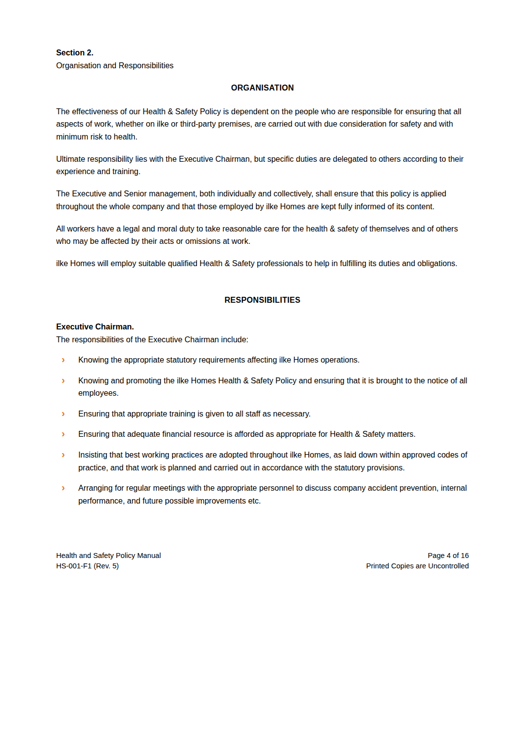Section 2.
Organisation and Responsibilities
ORGANISATION
The effectiveness of our Health & Safety Policy is dependent on the people who are responsible for ensuring that all aspects of work, whether on ilke or third-party premises, are carried out with due consideration for safety and with minimum risk to health.
Ultimate responsibility lies with the Executive Chairman, but specific duties are delegated to others according to their experience and training.
The Executive and Senior management, both individually and collectively, shall ensure that this policy is applied throughout the whole company and that those employed by ilke Homes are kept fully informed of its content.
All workers have a legal and moral duty to take reasonable care for the health & safety of themselves and of others who may be affected by their acts or omissions at work.
ilke Homes will employ suitable qualified Health & Safety professionals to help in fulfilling its duties and obligations.
RESPONSIBILITIES
Executive Chairman.
The responsibilities of the Executive Chairman include:
Knowing the appropriate statutory requirements affecting ilke Homes operations.
Knowing and promoting the ilke Homes Health & Safety Policy and ensuring that it is brought to the notice of all employees.
Ensuring that appropriate training is given to all staff as necessary.
Ensuring that adequate financial resource is afforded as appropriate for Health & Safety matters.
Insisting that best working practices are adopted throughout ilke Homes, as laid down within approved codes of practice, and that work is planned and carried out in accordance with the statutory provisions.
Arranging for regular meetings with the appropriate personnel to discuss company accident prevention, internal performance, and future possible improvements etc.
Health and Safety Policy Manual
HS-001-F1 (Rev. 5)
Page 4 of 16
Printed Copies are Uncontrolled